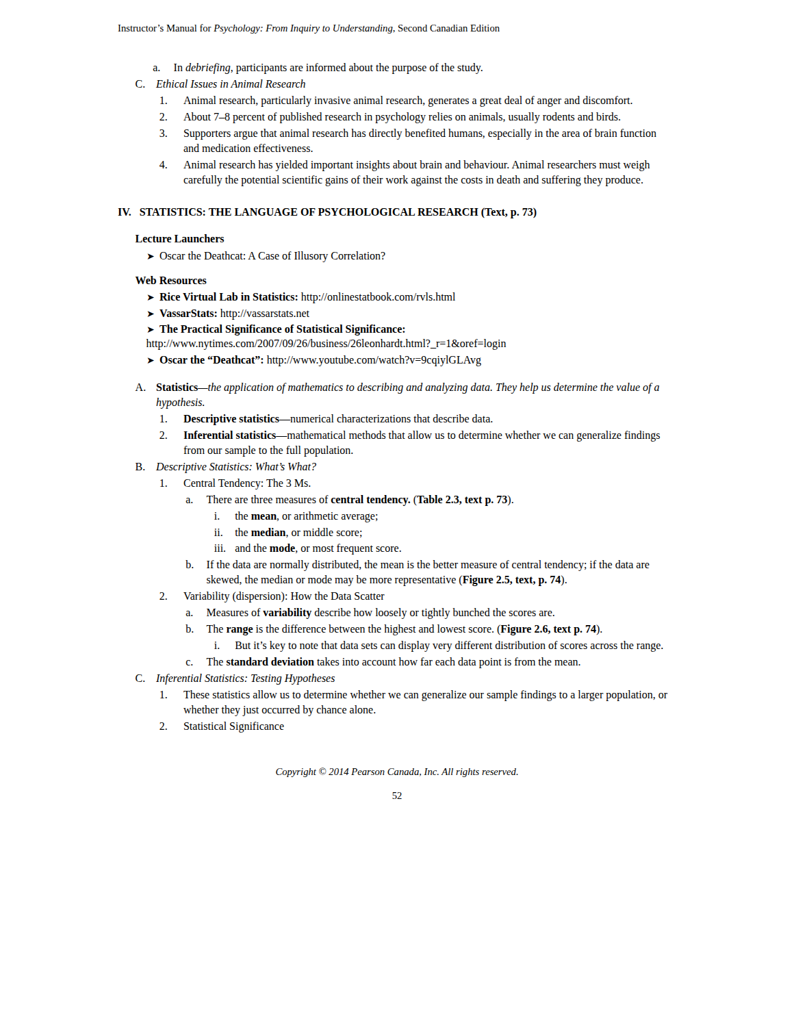Instructor’s Manual for Psychology: From Inquiry to Understanding, Second Canadian Edition
a. In debriefing, participants are informed about the purpose of the study.
C. Ethical Issues in Animal Research
1. Animal research, particularly invasive animal research, generates a great deal of anger and discomfort.
2. About 7–8 percent of published research in psychology relies on animals, usually rodents and birds.
3. Supporters argue that animal research has directly benefited humans, especially in the area of brain function and medication effectiveness.
4. Animal research has yielded important insights about brain and behaviour. Animal researchers must weigh carefully the potential scientific gains of their work against the costs in death and suffering they produce.
IV. STATISTICS: THE LANGUAGE OF PSYCHOLOGICAL RESEARCH (Text, p. 73)
Lecture Launchers
Oscar the Deathcat: A Case of Illusory Correlation?
Web Resources
Rice Virtual Lab in Statistics: http://onlinestatbook.com/rvls.html
VassarStats: http://vassarstats.net
The Practical Significance of Statistical Significance:
http://www.nytimes.com/2007/09/26/business/26leonhardt.html?_r=1&oref=login
Oscar the “Deathcat”: http://www.youtube.com/watch?v=9cqiylGLAvg
A. Statistics—the application of mathematics to describing and analyzing data. They help us determine the value of a hypothesis.
1. Descriptive statistics—numerical characterizations that describe data.
2. Inferential statistics—mathematical methods that allow us to determine whether we can generalize findings from our sample to the full population.
B. Descriptive Statistics: What’s What?
1. Central Tendency: The 3 Ms.
a. There are three measures of central tendency. (Table 2.3, text p. 73).
i. the mean, or arithmetic average;
ii. the median, or middle score;
iii. and the mode, or most frequent score.
b. If the data are normally distributed, the mean is the better measure of central tendency; if the data are skewed, the median or mode may be more representative (Figure 2.5, text, p. 74).
2. Variability (dispersion): How the Data Scatter
a. Measures of variability describe how loosely or tightly bunched the scores are.
b. The range is the difference between the highest and lowest score. (Figure 2.6, text p. 74).
i. But it’s key to note that data sets can display very different distribution of scores across the range.
c. The standard deviation takes into account how far each data point is from the mean.
C. Inferential Statistics: Testing Hypotheses
1. These statistics allow us to determine whether we can generalize our sample findings to a larger population, or whether they just occurred by chance alone.
2. Statistical Significance
Copyright © 2014 Pearson Canada, Inc. All rights reserved.
52